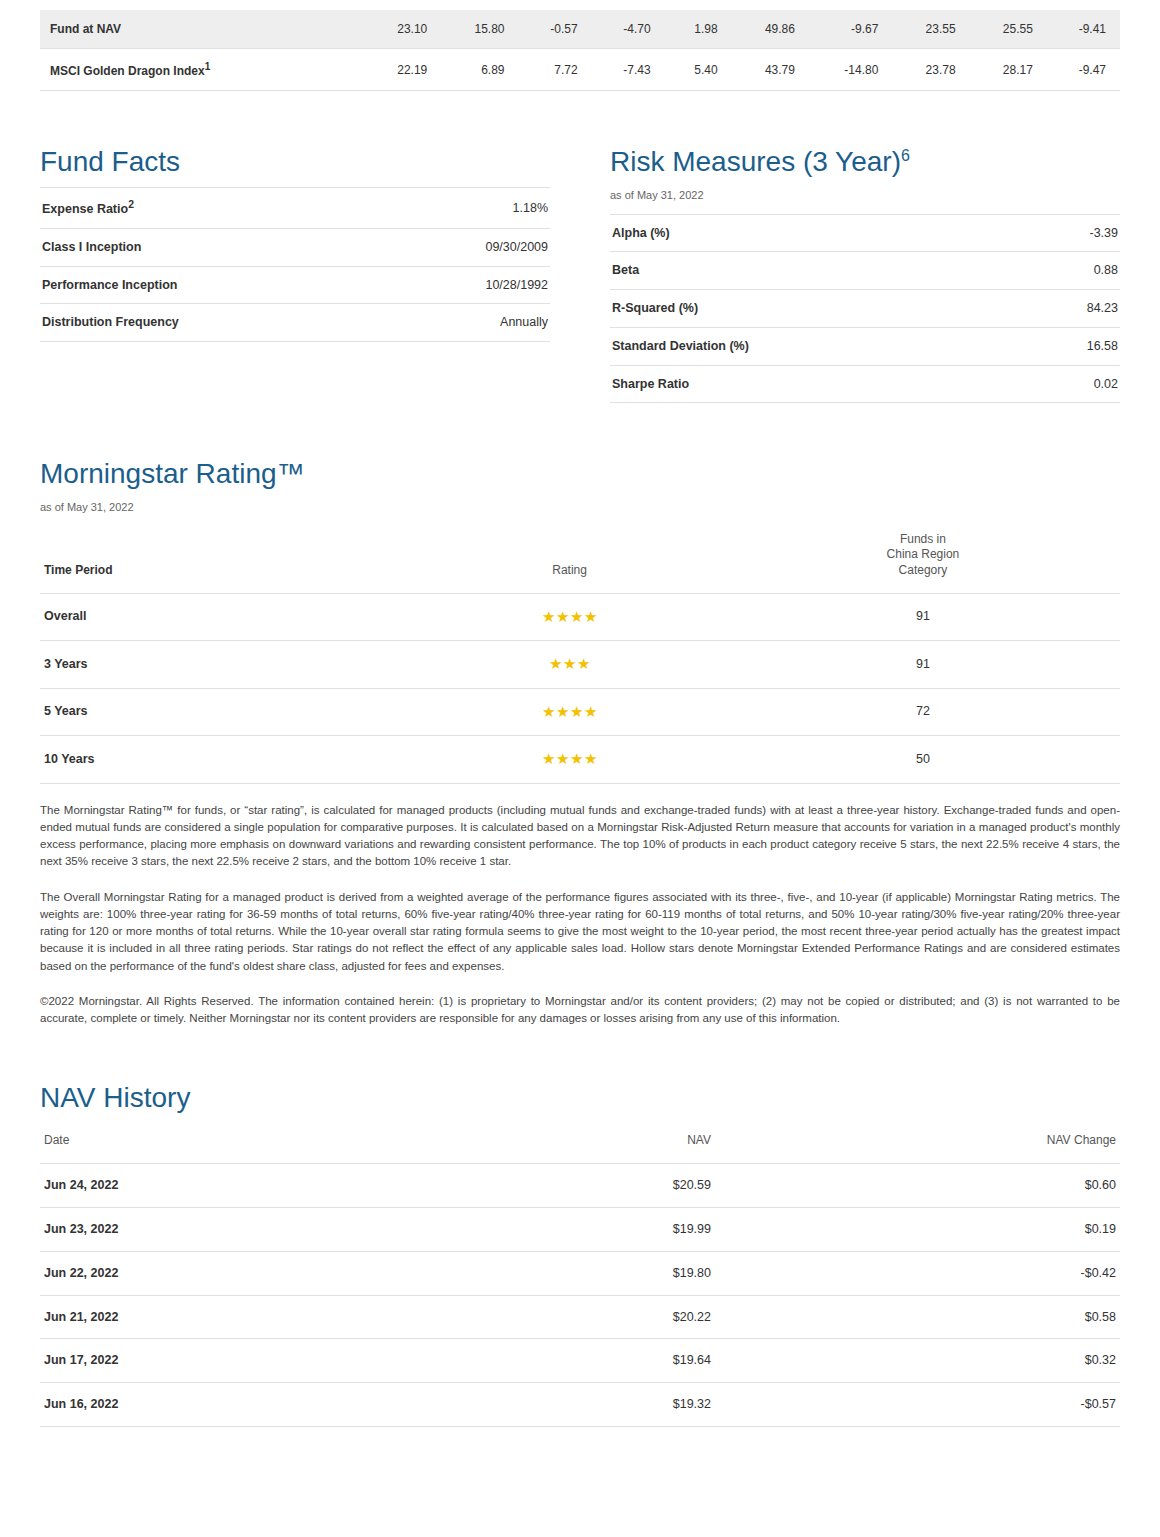| Fund at NAV | 23.10 | 15.80 | -0.57 | -4.70 | 1.98 | 49.86 | -9.67 | 23.55 | 25.55 | -9.41 |
| MSCI Golden Dragon Index 1 | 22.19 | 6.89 | 7.72 | -7.43 | 5.40 | 43.79 | -14.80 | 23.78 | 28.17 | -9.47 |
Fund Facts
| Expense Ratio 2 | 1.18% |
| Class I Inception | 09/30/2009 |
| Performance Inception | 10/28/1992 |
| Distribution Frequency | Annually |
Risk Measures (3 Year)6
as of May 31, 2022
| Alpha (%) | -3.39 |
| Beta | 0.88 |
| R-Squared (%) | 84.23 |
| Standard Deviation (%) | 16.58 |
| Sharpe Ratio | 0.02 |
Morningstar Rating™
as of May 31, 2022
| Time Period | Rating | Funds in China Region Category |
| --- | --- | --- |
| Overall | ★★★★ | 91 |
| 3 Years | ★★★ | 91 |
| 5 Years | ★★★★ | 72 |
| 10 Years | ★★★★ | 50 |
The Morningstar Rating™ for funds, or “star rating”, is calculated for managed products (including mutual funds and exchange-traded funds) with at least a three-year history. Exchange-traded funds and open-ended mutual funds are considered a single population for comparative purposes. It is calculated based on a Morningstar Risk-Adjusted Return measure that accounts for variation in a managed product's monthly excess performance, placing more emphasis on downward variations and rewarding consistent performance. The top 10% of products in each product category receive 5 stars, the next 22.5% receive 4 stars, the next 35% receive 3 stars, the next 22.5% receive 2 stars, and the bottom 10% receive 1 star.
The Overall Morningstar Rating for a managed product is derived from a weighted average of the performance figures associated with its three-, five-, and 10-year (if applicable) Morningstar Rating metrics. The weights are: 100% three-year rating for 36-59 months of total returns, 60% five-year rating/40% three-year rating for 60-119 months of total returns, and 50% 10-year rating/30% five-year rating/20% three-year rating for 120 or more months of total returns. While the 10-year overall star rating formula seems to give the most weight to the 10-year period, the most recent three-year period actually has the greatest impact because it is included in all three rating periods. Star ratings do not reflect the effect of any applicable sales load. Hollow stars denote Morningstar Extended Performance Ratings and are considered estimates based on the performance of the fund's oldest share class, adjusted for fees and expenses.
©2022 Morningstar. All Rights Reserved. The information contained herein: (1) is proprietary to Morningstar and/or its content providers; (2) may not be copied or distributed; and (3) is not warranted to be accurate, complete or timely. Neither Morningstar nor its content providers are responsible for any damages or losses arising from any use of this information.
NAV History
| Date | NAV | NAV Change |
| --- | --- | --- |
| Jun 24, 2022 | $20.59 | $0.60 |
| Jun 23, 2022 | $19.99 | $0.19 |
| Jun 22, 2022 | $19.80 | -$0.42 |
| Jun 21, 2022 | $20.22 | $0.58 |
| Jun 17, 2022 | $19.64 | $0.32 |
| Jun 16, 2022 | $19.32 | -$0.57 |